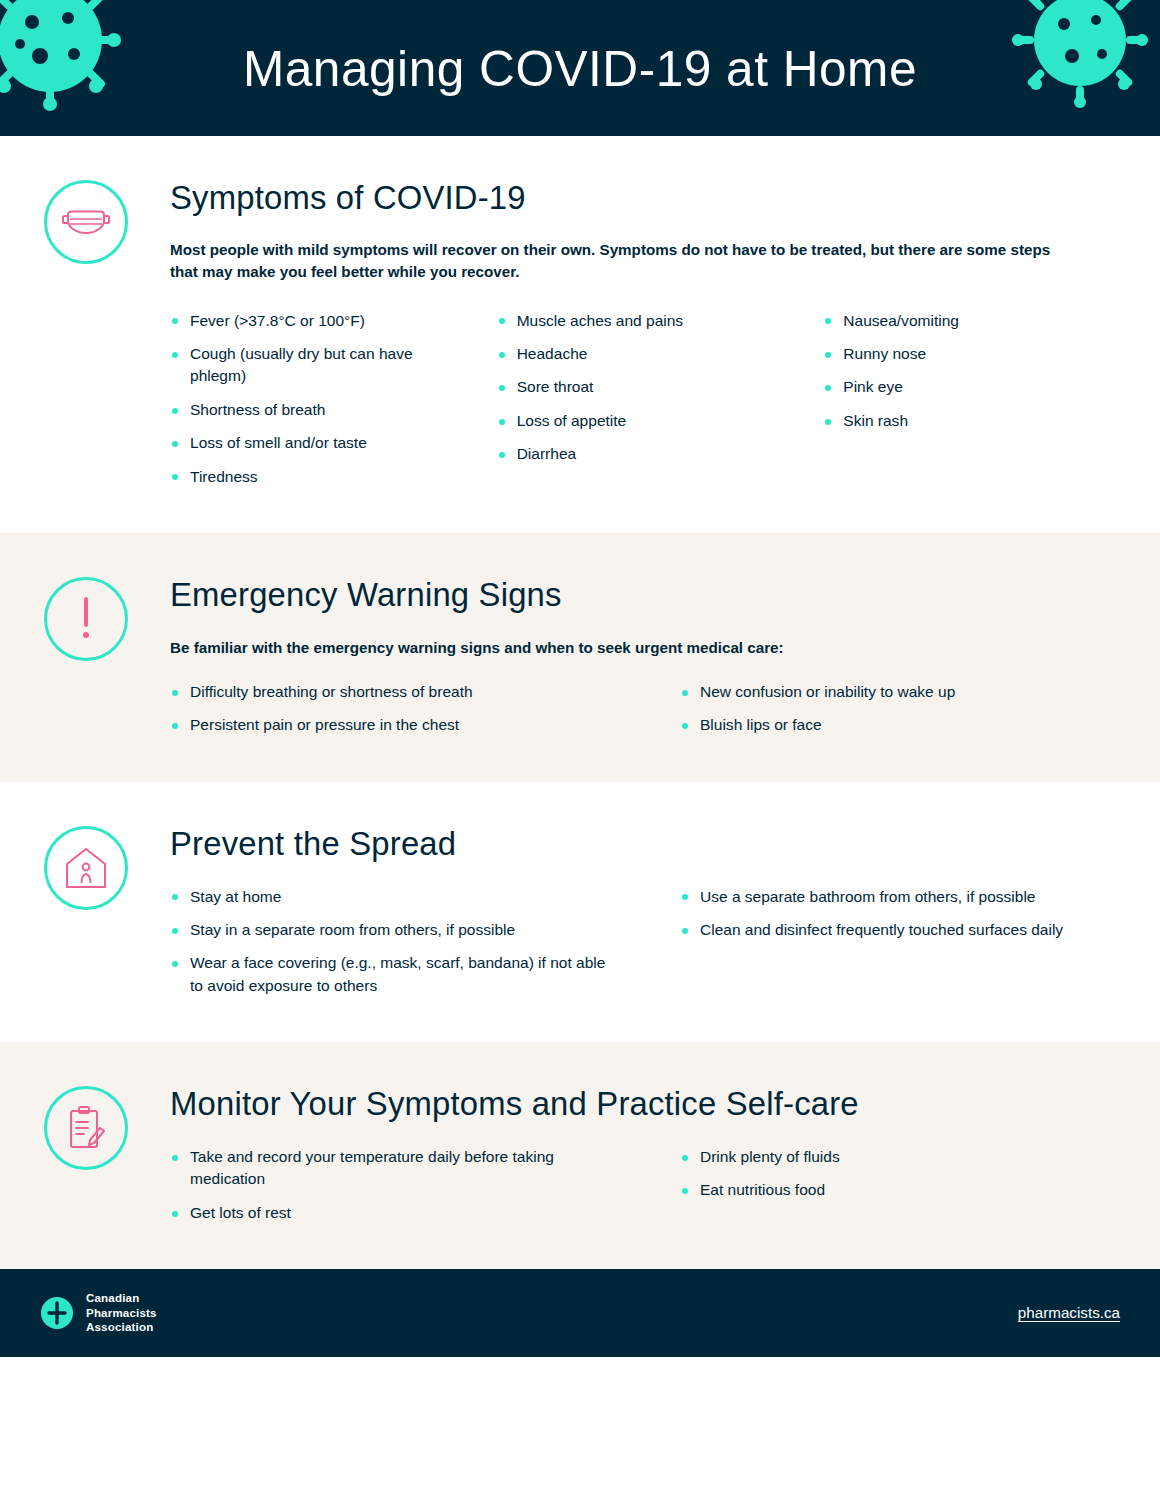Managing COVID-19 at Home
Symptoms of COVID-19
Most people with mild symptoms will recover on their own. Symptoms do not have to be treated, but there are some steps that may make you feel better while you recover.
Fever (>37.8°C or 100°F)
Cough (usually dry but can have phlegm)
Shortness of breath
Loss of smell and/or taste
Tiredness
Muscle aches and pains
Headache
Sore throat
Loss of appetite
Diarrhea
Nausea/vomiting
Runny nose
Pink eye
Skin rash
Emergency Warning Signs
Be familiar with the emergency warning signs and when to seek urgent medical care:
Difficulty breathing or shortness of breath
Persistent pain or pressure in the chest
New confusion or inability to wake up
Bluish lips or face
Prevent the Spread
Stay at home
Stay in a separate room from others, if possible
Wear a face covering (e.g., mask, scarf, bandana) if not able to avoid exposure to others
Use a separate bathroom from others, if possible
Clean and disinfect frequently touched surfaces daily
Monitor Your Symptoms and Practice Self-care
Take and record your temperature daily before taking medication
Get lots of rest
Drink plenty of fluids
Eat nutritious food
Canadian
Pharmacists
Association
pharmacists.ca